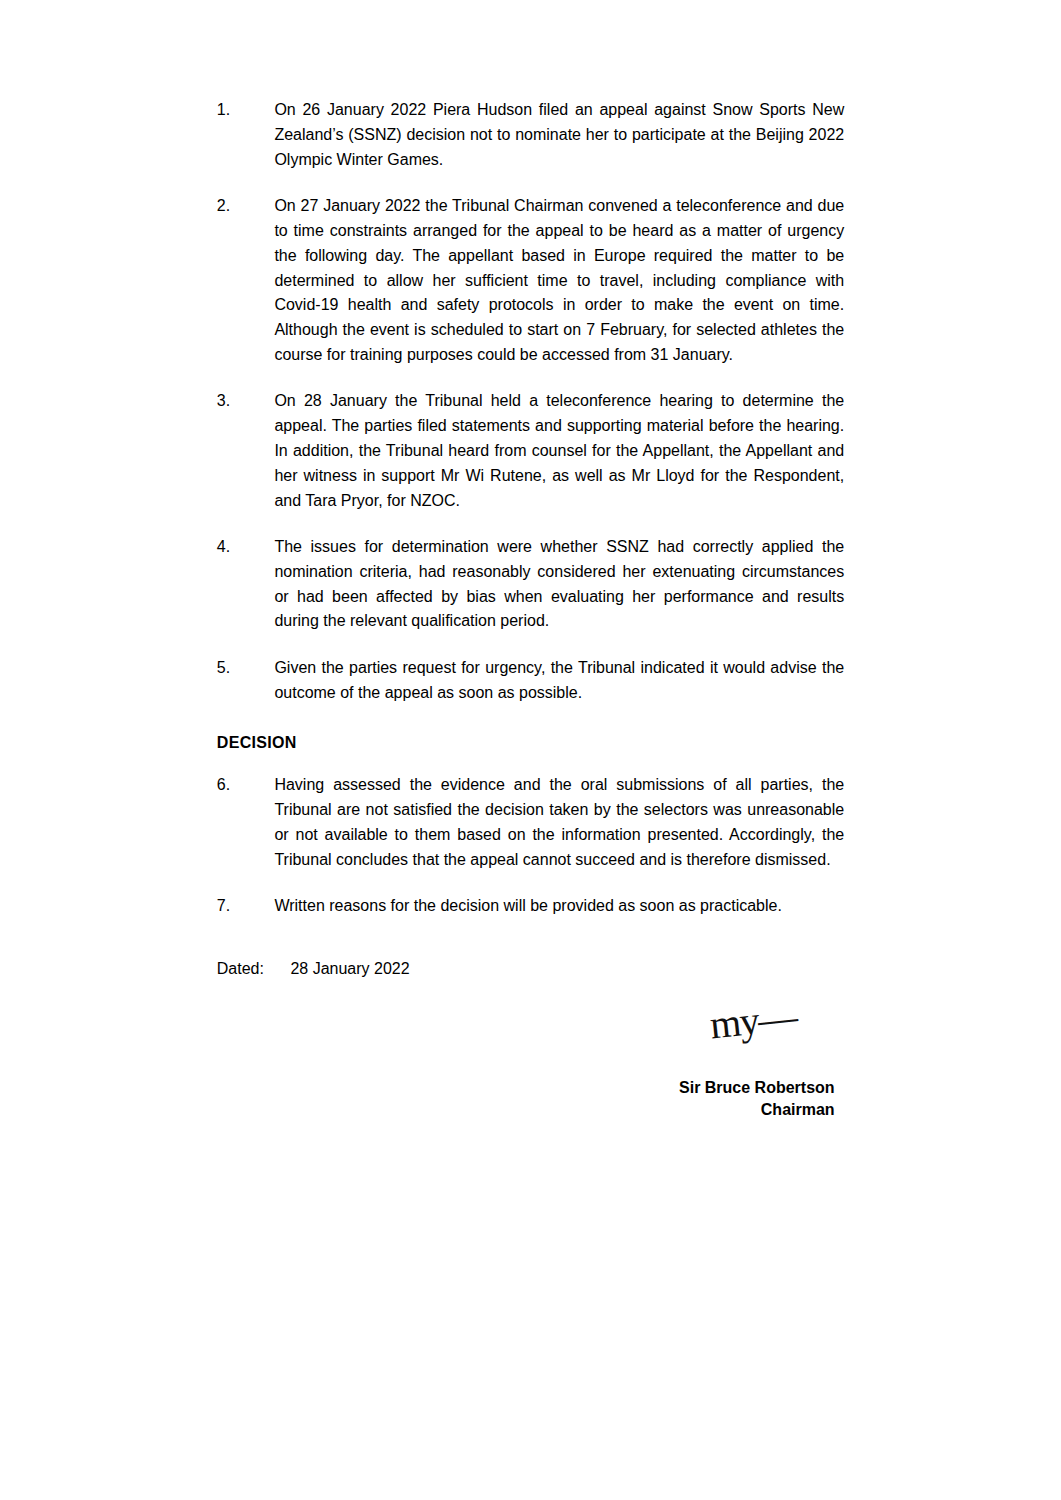On 26 January 2022 Piera Hudson filed an appeal against Snow Sports New Zealand’s (SSNZ) decision not to nominate her to participate at the Beijing 2022 Olympic Winter Games.
On 27 January 2022 the Tribunal Chairman convened a teleconference and due to time constraints arranged for the appeal to be heard as a matter of urgency the following day. The appellant based in Europe required the matter to be determined to allow her sufficient time to travel, including compliance with Covid-19 health and safety protocols in order to make the event on time. Although the event is scheduled to start on 7 February, for selected athletes the course for training purposes could be accessed from 31 January.
On 28 January the Tribunal held a teleconference hearing to determine the appeal. The parties filed statements and supporting material before the hearing. In addition, the Tribunal heard from counsel for the Appellant, the Appellant and her witness in support Mr Wi Rutene, as well as Mr Lloyd for the Respondent, and Tara Pryor, for NZOC.
The issues for determination were whether SSNZ had correctly applied the nomination criteria, had reasonably considered her extenuating circumstances or had been affected by bias when evaluating her performance and results during the relevant qualification period.
Given the parties request for urgency, the Tribunal indicated it would advise the outcome of the appeal as soon as possible.
DECISION
Having assessed the evidence and the oral submissions of all parties, the Tribunal are not satisfied the decision taken by the selectors was unreasonable or not available to them based on the information presented. Accordingly, the Tribunal concludes that the appeal cannot succeed and is therefore dismissed.
Written reasons for the decision will be provided as soon as practicable.
Dated: 28 January 2022
my—
Sir Bruce Robertson
Chairman